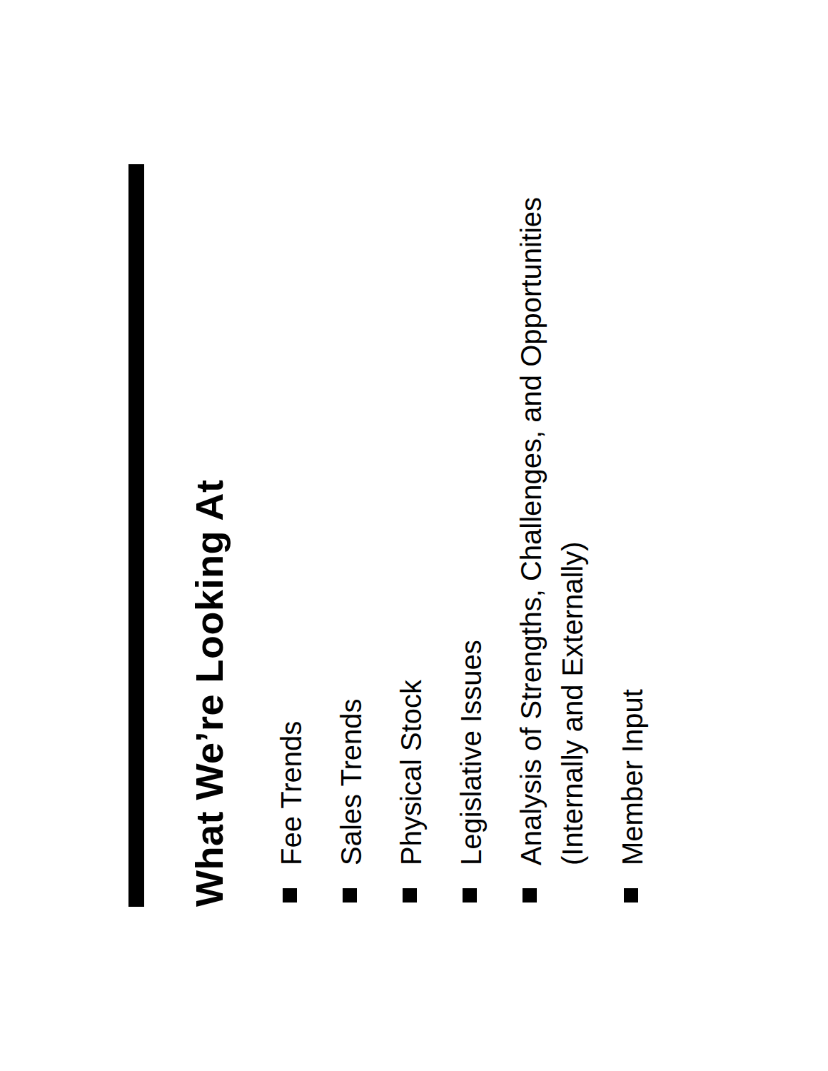What We’re Looking At
Fee Trends
Sales Trends
Physical Stock
Legislative Issues
Analysis of Strengths, Challenges, and Opportunities (Internally and Externally)
Member Input